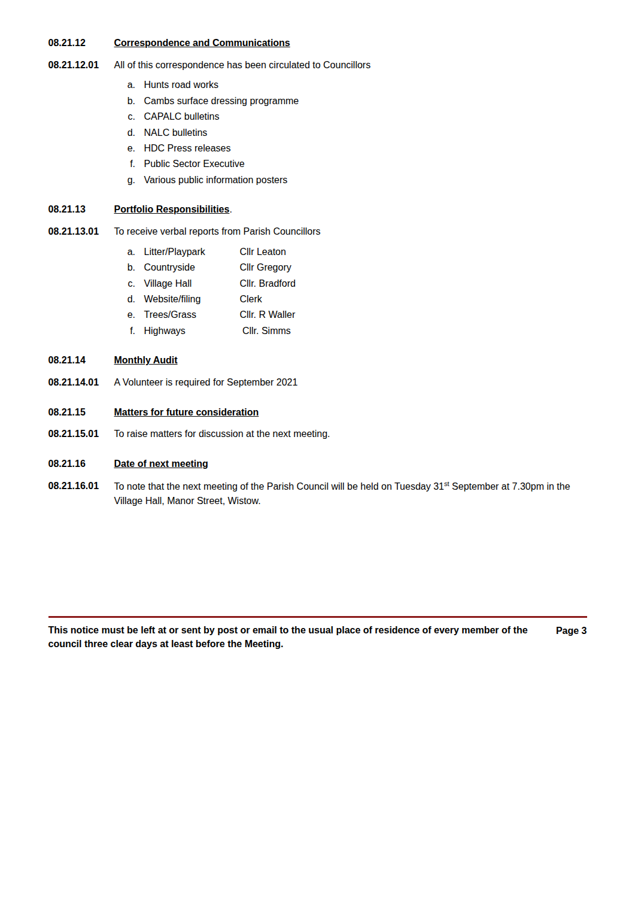08.21.12
Correspondence and Communications
08.21.12.01
All of this correspondence has been circulated to Councillors
Hunts road works
Cambs surface dressing programme
CAPALC bulletins
NALC bulletins
HDC Press releases
Public Sector Executive
Various public information posters
08.21.13
Portfolio Responsibilities.
08.21.13.01
To receive verbal reports from Parish Councillors
Litter/Playpark
Cllr Leaton
Countryside
Cllr Gregory
Village Hall
Cllr. Bradford
Website/filing
Clerk
Trees/Grass
Cllr. R Waller
Highways
Cllr. Simms
08.21.14
Monthly Audit
08.21.14.01
A Volunteer is required for September 2021
08.21.15
Matters for future consideration
08.21.15.01
To raise matters for discussion at the next meeting.
08.21.16
Date of next meeting
08.21.16.01
To note that the next meeting of the Parish Council will be held on Tuesday 31st September at 7.30pm in the Village Hall, Manor Street, Wistow.
This notice must be left at or sent by post or email to the usual place of residence of every member of the council three clear days at least before the Meeting.
Page 3